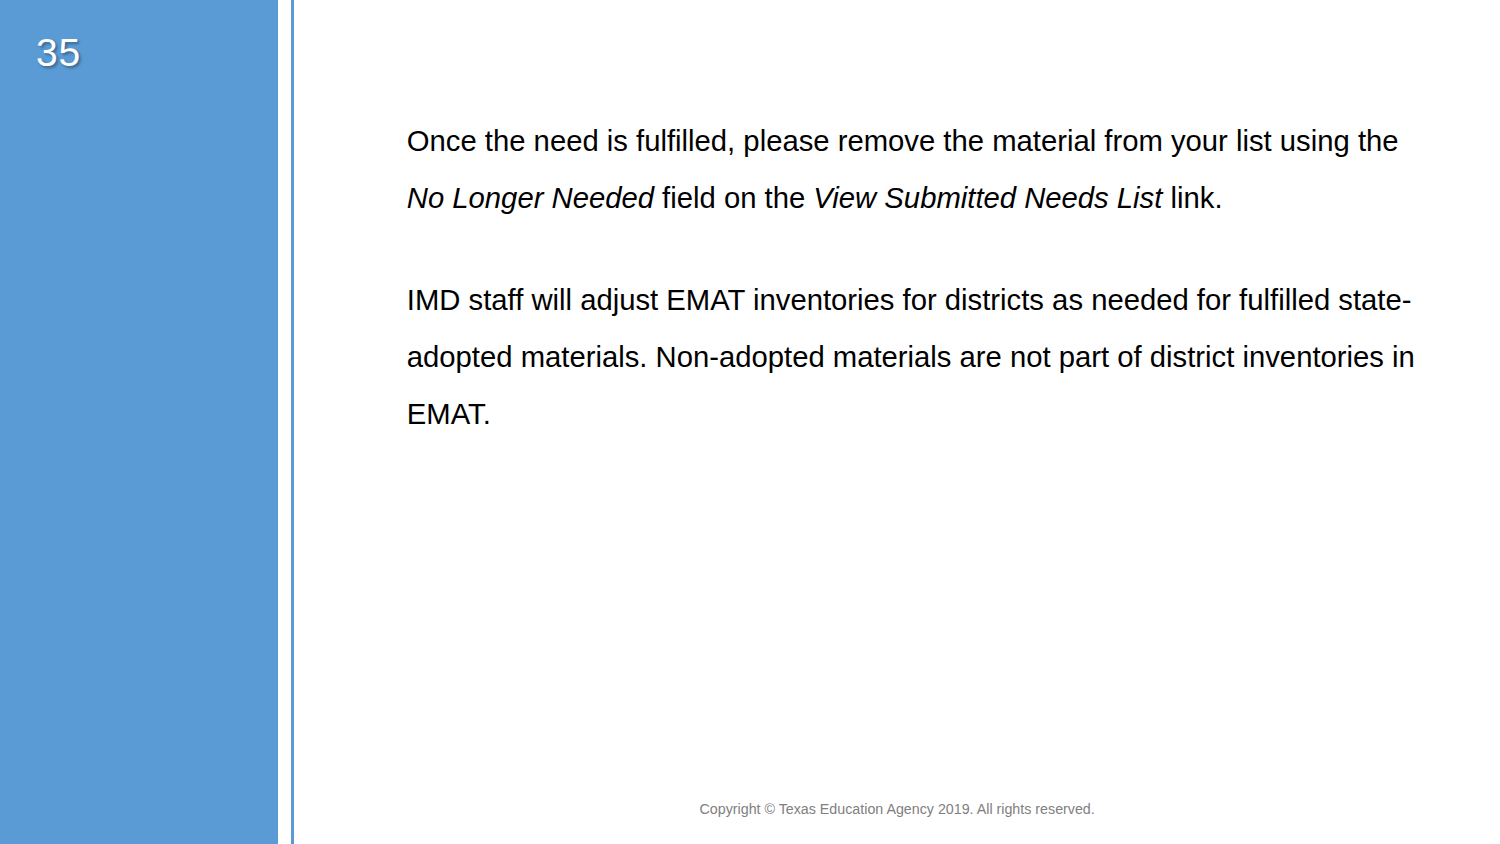35
Once the need is fulfilled, please remove the material from your list using the No Longer Needed field on the View Submitted Needs List link.
IMD staff will adjust EMAT inventories for districts as needed for fulfilled state-adopted materials. Non-adopted materials are not part of district inventories in EMAT.
Copyright © Texas Education Agency 2019. All rights reserved.